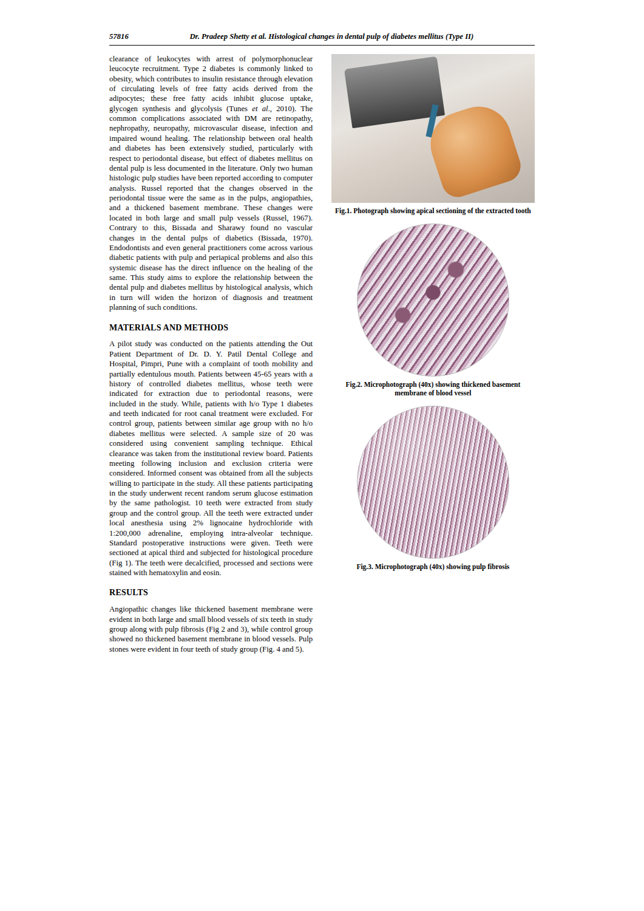57816 Dr. Pradeep Shetty et al. Histological changes in dental pulp of diabetes mellitus (Type II)
clearance of leukocytes with arrest of polymorphonuclear leucocyte recruitment. Type 2 diabetes is commonly linked to obesity, which contributes to insulin resistance through elevation of circulating levels of free fatty acids derived from the adipocytes; these free fatty acids inhibit glucose uptake, glycogen synthesis and glycolysis (Tunes et al., 2010). The common complications associated with DM are retinopathy, nephropathy, neuropathy, microvascular disease, infection and impaired wound healing. The relationship between oral health and diabetes has been extensively studied, particularly with respect to periodontal disease, but effect of diabetes mellitus on dental pulp is less documented in the literature. Only two human histologic pulp studies have been reported according to computer analysis. Russel reported that the changes observed in the periodontal tissue were the same as in the pulps, angiopathies, and a thickened basement membrane. These changes were located in both large and small pulp vessels (Russel, 1967). Contrary to this, Bissada and Sharawy found no vascular changes in the dental pulps of diabetics (Bissada, 1970). Endodontists and even general practitioners come across various diabetic patients with pulp and periapical problems and also this systemic disease has the direct influence on the healing of the same. This study aims to explore the relationship between the dental pulp and diabetes mellitus by histological analysis, which in turn will widen the horizon of diagnosis and treatment planning of such conditions.
Materials and Methods
A pilot study was conducted on the patients attending the Out Patient Department of Dr. D. Y. Patil Dental College and Hospital, Pimpri, Pune with a complaint of tooth mobility and partially edentulous mouth. Patients between 45-65 years with a history of controlled diabetes mellitus, whose teeth were indicated for extraction due to periodontal reasons, were included in the study. While, patients with h/o Type 1 diabetes and teeth indicated for root canal treatment were excluded. For control group, patients between similar age group with no h/o diabetes mellitus were selected. A sample size of 20 was considered using convenient sampling technique. Ethical clearance was taken from the institutional review board. Patients meeting following inclusion and exclusion criteria were considered. Informed consent was obtained from all the subjects willing to participate in the study. All these patients participating in the study underwent recent random serum glucose estimation by the same pathologist. 10 teeth were extracted from study group and the control group. All the teeth were extracted under local anesthesia using 2% lignocaine hydrochloride with 1:200,000 adrenaline, employing intra-alveolar technique. Standard postoperative instructions were given. Teeth were sectioned at apical third and subjected for histological procedure (Fig 1). The teeth were decalcified, processed and sections were stained with hematoxylin and eosin.
Results
Angiopathic changes like thickened basement membrane were evident in both large and small blood vessels of six teeth in study group along with pulp fibrosis (Fig 2 and 3), while control group showed no thickened basement membrane in blood vessels. Pulp stones were evident in four teeth of study group (Fig. 4 and 5).
Fig.1. Photograph showing apical sectioning of the extracted tooth
Fig.2. Microphotograph (40x) showing thickened basement membrane of blood vessel
Fig.3. Microphotograph (40x) showing pulp fibrosis